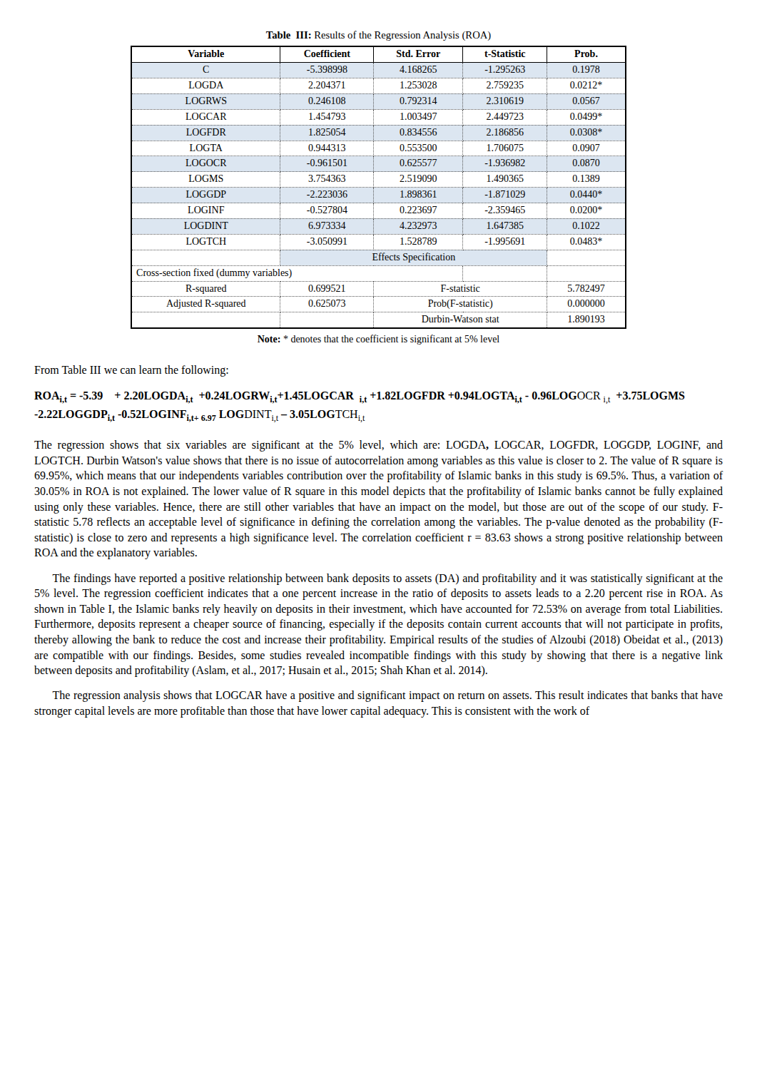Table III: Results of the Regression Analysis (ROA)
| Variable | Coefficient | Std. Error | t-Statistic | Prob. |
| --- | --- | --- | --- | --- |
| C | -5.398998 | 4.168265 | -1.295263 | 0.1978 |
| LOGDA | 2.204371 | 1.253028 | 2.759235 | 0.0212* |
| LOGRWS | 0.246108 | 0.792314 | 2.310619 | 0.0567 |
| LOGCAR | 1.454793 | 1.003497 | 2.449723 | 0.0499* |
| LOGFDR | 1.825054 | 0.834556 | 2.186856 | 0.0308* |
| LOGTA | 0.944313 | 0.553500 | 1.706075 | 0.0907 |
| LOGOCR | -0.961501 | 0.625577 | -1.936982 | 0.0870 |
| LOGMS | 3.754363 | 2.519090 | 1.490365 | 0.1389 |
| LOGGDP | -2.223036 | 1.898361 | -1.871029 | 0.0440* |
| LOGINF | -0.527804 | 0.223697 | -2.359465 | 0.0200* |
| LOGDINT | 6.973334 | 4.232973 | 1.647385 | 0.1022 |
| LOGTCH | -3.050991 | 1.528789 | -1.995691 | 0.0483* |
| | Effects Specification | |
| Cross-section fixed (dummy variables) | | |
| R-squared | 0.699521 | F-statistic | 5.782497 |
| Adjusted R-squared | 0.625073 | Prob(F-statistic) | 0.000000 |
| | | Durbin-Watson stat | 1.890193 |
Note: * denotes that the coefficient is significant at 5% level
From Table III we can learn the following:
ROAi,t = -5.39 + 2.20LOGDAi,t +0.24LOGRWi,t+1.45LOGCAR i,t +1.82LOGFDR +0.94LOGTAi,t - 0.96LOGOCR i,t +3.75LOGMS -2.22LOGGDPi,t -0.52LOGINFi,t+ 6.97 LOGDINT i,t – 3.05LOGTCH i,t
The regression shows that six variables are significant at the 5% level, which are: LOGDA, LOGCAR, LOGFDR, LOGGDP, LOGINF, and LOGTCH. Durbin Watson's value shows that there is no issue of autocorrelation among variables as this value is closer to 2. The value of R square is 69.95%, which means that our independents variables contribution over the profitability of Islamic banks in this study is 69.5%. Thus, a variation of 30.05% in ROA is not explained. The lower value of R square in this model depicts that the profitability of Islamic banks cannot be fully explained using only these variables. Hence, there are still other variables that have an impact on the model, but those are out of the scope of our study. F-statistic 5.78 reflects an acceptable level of significance in defining the correlation among the variables. The p-value denoted as the probability (F-statistic) is close to zero and represents a high significance level. The correlation coefficient r = 83.63 shows a strong positive relationship between ROA and the explanatory variables.
The findings have reported a positive relationship between bank deposits to assets (DA) and profitability and it was statistically significant at the 5% level. The regression coefficient indicates that a one percent increase in the ratio of deposits to assets leads to a 2.20 percent rise in ROA. As shown in Table I, the Islamic banks rely heavily on deposits in their investment, which have accounted for 72.53% on average from total Liabilities. Furthermore, deposits represent a cheaper source of financing, especially if the deposits contain current accounts that will not participate in profits, thereby allowing the bank to reduce the cost and increase their profitability. Empirical results of the studies of Alzoubi (2018) Obeidat et al., (2013) are compatible with our findings. Besides, some studies revealed incompatible findings with this study by showing that there is a negative link between deposits and profitability (Aslam, et al., 2017; Husain et al., 2015; Shah Khan et al. 2014).
The regression analysis shows that LOGCAR have a positive and significant impact on return on assets. This result indicates that banks that have stronger capital levels are more profitable than those that have lower capital adequacy. This is consistent with the work of